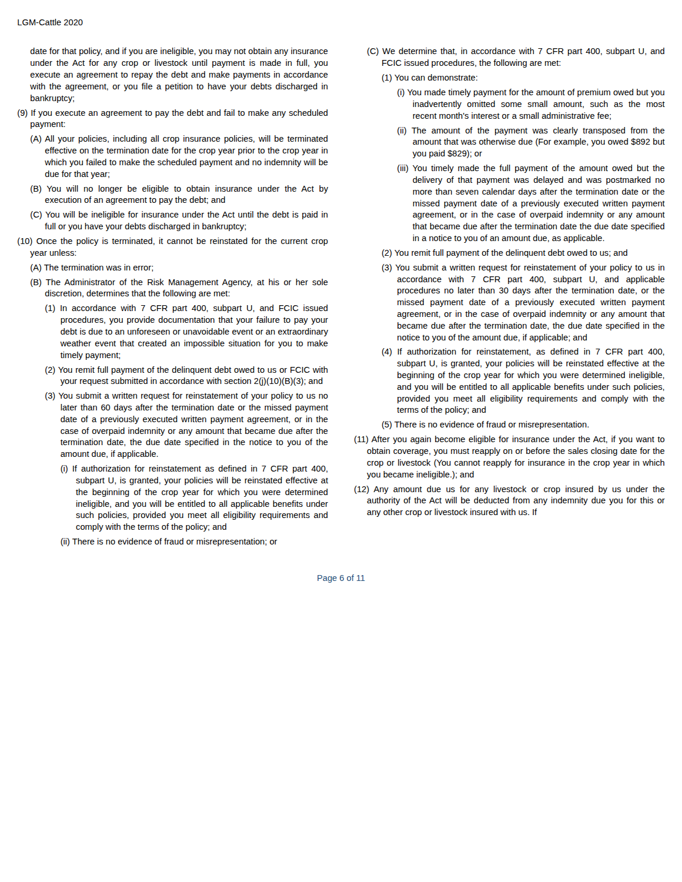LGM-Cattle 2020
date for that policy, and if you are ineligible, you may not obtain any insurance under the Act for any crop or livestock until payment is made in full, you execute an agreement to repay the debt and make payments in accordance with the agreement, or you file a petition to have your debts discharged in bankruptcy;
(9) If you execute an agreement to pay the debt and fail to make any scheduled payment:
(A) All your policies, including all crop insurance policies, will be terminated effective on the termination date for the crop year prior to the crop year in which you failed to make the scheduled payment and no indemnity will be due for that year;
(B) You will no longer be eligible to obtain insurance under the Act by execution of an agreement to pay the debt; and
(C) You will be ineligible for insurance under the Act until the debt is paid in full or you have your debts discharged in bankruptcy;
(10) Once the policy is terminated, it cannot be reinstated for the current crop year unless:
(A) The termination was in error;
(B) The Administrator of the Risk Management Agency, at his or her sole discretion, determines that the following are met:
(1) In accordance with 7 CFR part 400, subpart U, and FCIC issued procedures, you provide documentation that your failure to pay your debt is due to an unforeseen or unavoidable event or an extraordinary weather event that created an impossible situation for you to make timely payment;
(2) You remit full payment of the delinquent debt owed to us or FCIC with your request submitted in accordance with section 2(j)(10)(B)(3); and
(3) You submit a written request for reinstatement of your policy to us no later than 60 days after the termination date or the missed payment date of a previously executed written payment agreement, or in the case of overpaid indemnity or any amount that became due after the termination date, the due date specified in the notice to you of the amount due, if applicable.
(i) If authorization for reinstatement as defined in 7 CFR part 400, subpart U, is granted, your policies will be reinstated effective at the beginning of the crop year for which you were determined ineligible, and you will be entitled to all applicable benefits under such policies, provided you meet all eligibility requirements and comply with the terms of the policy; and
(ii) There is no evidence of fraud or misrepresentation; or
(C) We determine that, in accordance with 7 CFR part 400, subpart U, and FCIC issued procedures, the following are met:
(1) You can demonstrate:
(i) You made timely payment for the amount of premium owed but you inadvertently omitted some small amount, such as the most recent month's interest or a small administrative fee;
(ii) The amount of the payment was clearly transposed from the amount that was otherwise due (For example, you owed $892 but you paid $829); or
(iii) You timely made the full payment of the amount owed but the delivery of that payment was delayed and was postmarked no more than seven calendar days after the termination date or the missed payment date of a previously executed written payment agreement, or in the case of overpaid indemnity or any amount that became due after the termination date the due date specified in a notice to you of an amount due, as applicable.
(2) You remit full payment of the delinquent debt owed to us; and
(3) You submit a written request for reinstatement of your policy to us in accordance with 7 CFR part 400, subpart U, and applicable procedures no later than 30 days after the termination date, or the missed payment date of a previously executed written payment agreement, or in the case of overpaid indemnity or any amount that became due after the termination date, the due date specified in the notice to you of the amount due, if applicable; and
(4) If authorization for reinstatement, as defined in 7 CFR part 400, subpart U, is granted, your policies will be reinstated effective at the beginning of the crop year for which you were determined ineligible, and you will be entitled to all applicable benefits under such policies, provided you meet all eligibility requirements and comply with the terms of the policy; and
(5) There is no evidence of fraud or misrepresentation.
(11) After you again become eligible for insurance under the Act, if you want to obtain coverage, you must reapply on or before the sales closing date for the crop or livestock (You cannot reapply for insurance in the crop year in which you became ineligible.); and
(12) Any amount due us for any livestock or crop insured by us under the authority of the Act will be deducted from any indemnity due you for this or any other crop or livestock insured with us. If
Page 6 of 11